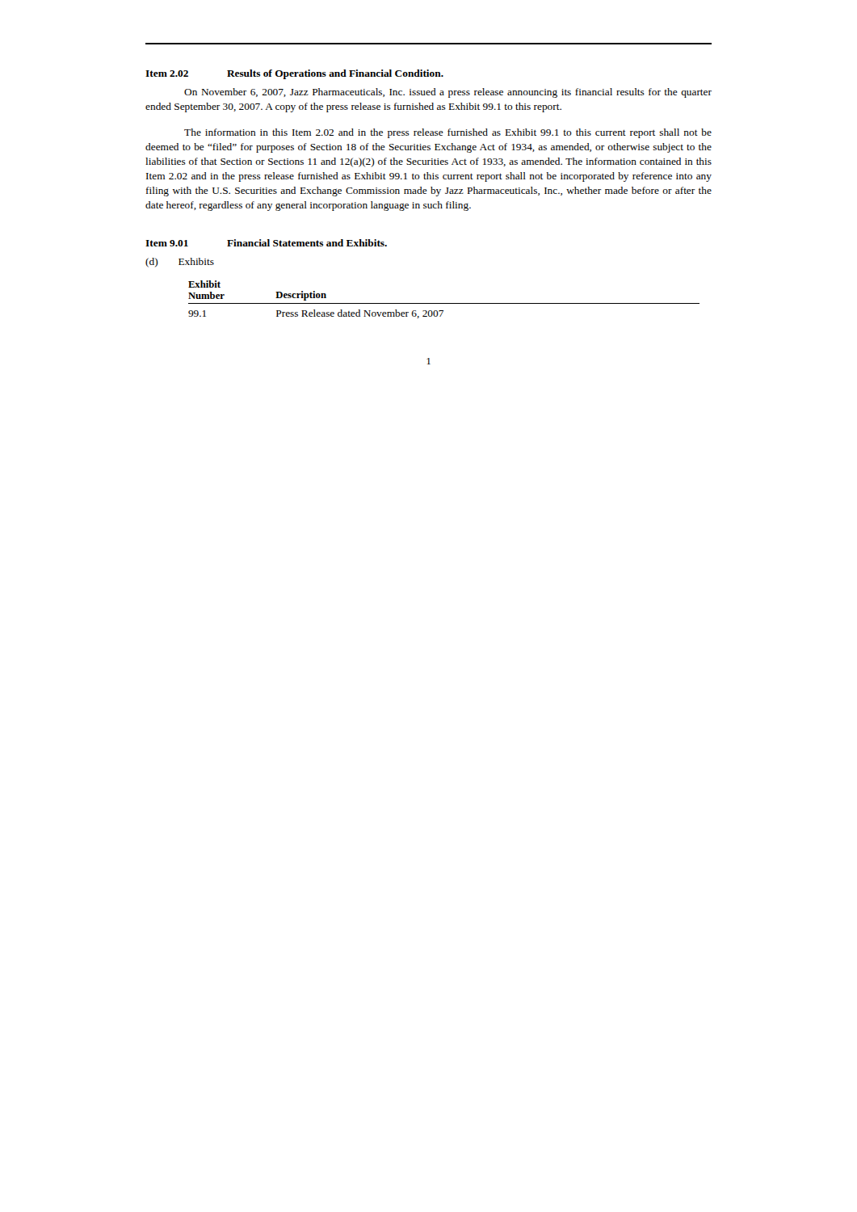Item 2.02 Results of Operations and Financial Condition.
On November 6, 2007, Jazz Pharmaceuticals, Inc. issued a press release announcing its financial results for the quarter ended September 30, 2007. A copy of the press release is furnished as Exhibit 99.1 to this report.
The information in this Item 2.02 and in the press release furnished as Exhibit 99.1 to this current report shall not be deemed to be “filed” for purposes of Section 18 of the Securities Exchange Act of 1934, as amended, or otherwise subject to the liabilities of that Section or Sections 11 and 12(a)(2) of the Securities Act of 1933, as amended. The information contained in this Item 2.02 and in the press release furnished as Exhibit 99.1 to this current report shall not be incorporated by reference into any filing with the U.S. Securities and Exchange Commission made by Jazz Pharmaceuticals, Inc., whether made before or after the date hereof, regardless of any general incorporation language in such filing.
Item 9.01 Financial Statements and Exhibits.
(d) Exhibits
| Exhibit Number | Description |
| --- | --- |
| 99.1 | Press Release dated November 6, 2007 |
1